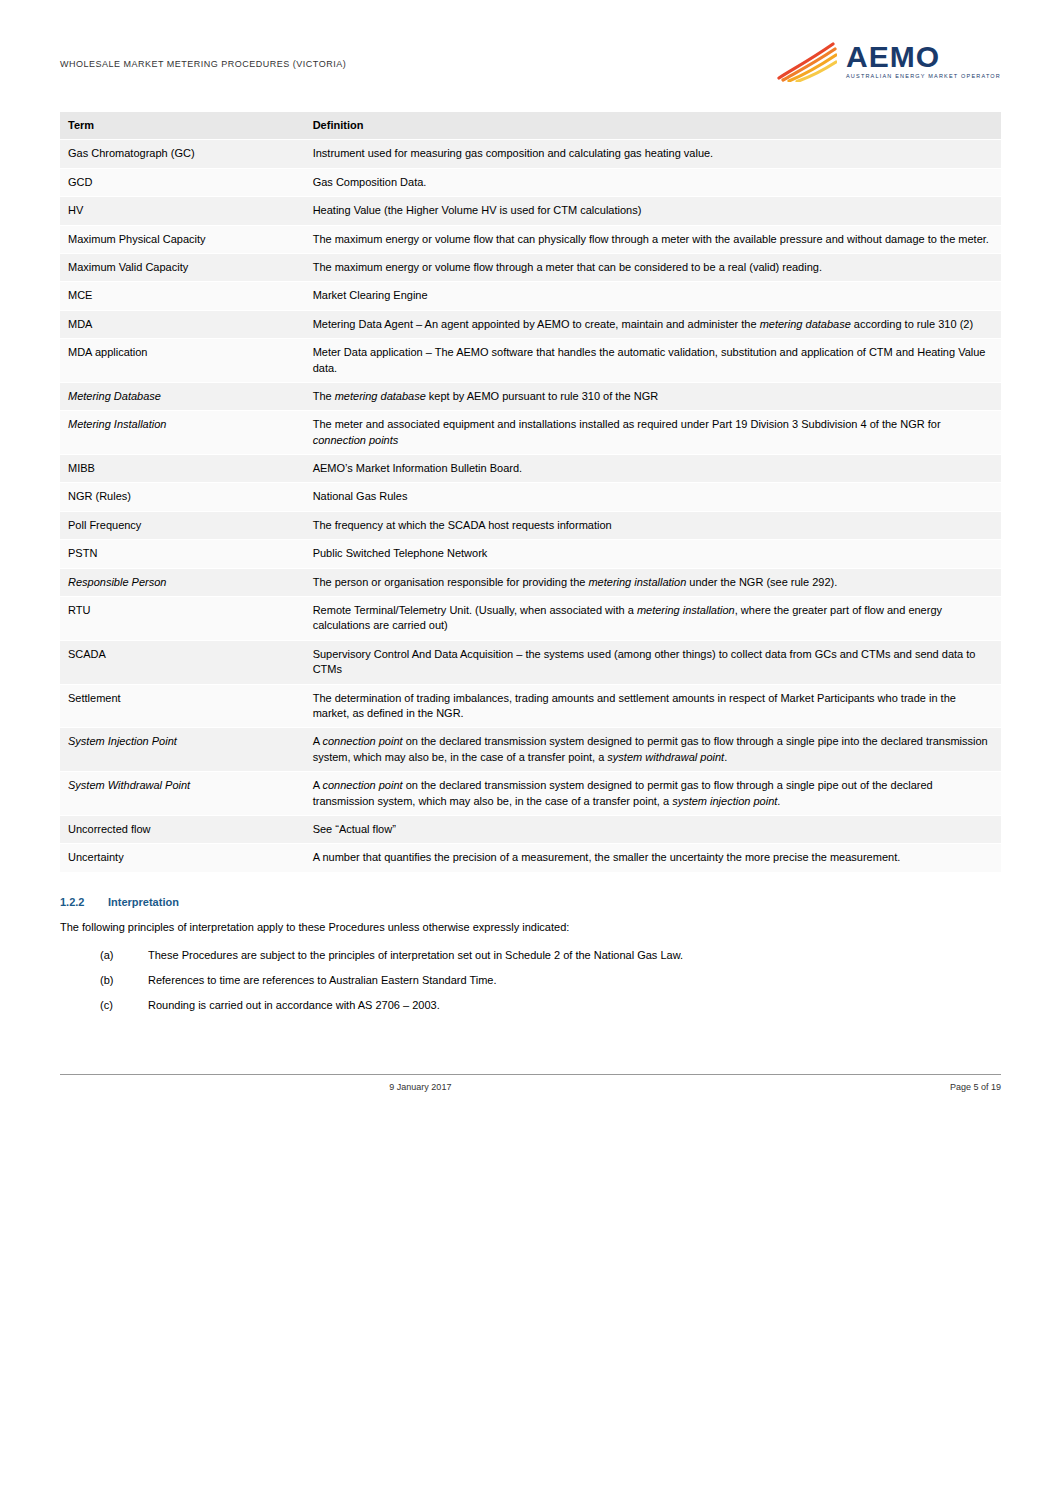WHOLESALE MARKET METERING PROCEDURES (VICTORIA)
AEMO
AUSTRALIAN ENERGY MARKET OPERATOR
| Term | Definition |
| --- | --- |
| Gas Chromatograph (GC) | Instrument used for measuring gas composition and calculating gas heating value. |
| GCD | Gas Composition Data. |
| HV | Heating Value (the Higher Volume HV is used for CTM calculations) |
| Maximum Physical Capacity | The maximum energy or volume flow that can physically flow through a meter with the available pressure and without damage to the meter. |
| Maximum Valid Capacity | The maximum energy or volume flow through a meter that can be considered to be a real (valid) reading. |
| MCE | Market Clearing Engine |
| MDA | Metering Data Agent – An agent appointed by AEMO to create, maintain and administer the metering database according to rule 310 (2) |
| MDA application | Meter Data application – The AEMO software that handles the automatic validation, substitution and application of CTM and Heating Value data. |
| Metering Database | The metering database kept by AEMO pursuant to rule 310 of the NGR |
| Metering Installation | The meter and associated equipment and installations installed as required under Part 19 Division 3 Subdivision 4 of the NGR for connection points |
| MIBB | AEMO’s Market Information Bulletin Board. |
| NGR (Rules) | National Gas Rules |
| Poll Frequency | The frequency at which the SCADA host requests information |
| PSTN | Public Switched Telephone Network |
| Responsible Person | The person or organisation responsible for providing the metering installation under the NGR (see rule 292). |
| RTU | Remote Terminal/Telemetry Unit. (Usually, when associated with a metering installation , where the greater part of flow and energy calculations are carried out) |
| SCADA | Supervisory Control And Data Acquisition – the systems used (among other things) to collect data from GCs and CTMs and send data to CTMs |
| Settlement | The determination of trading imbalances, trading amounts and settlement amounts in respect of Market Participants who trade in the market, as defined in the NGR. |
| System Injection Point | A connection point on the declared transmission system designed to permit gas to flow through a single pipe into the declared transmission system, which may also be, in the case of a transfer point, a system withdrawal point . |
| System Withdrawal Point | A connection point on the declared transmission system designed to permit gas to flow through a single pipe out of the declared transmission system, which may also be, in the case of a transfer point, a system injection point . |
| Uncorrected flow | See “Actual flow” |
| Uncertainty | A number that quantifies the precision of a measurement, the smaller the uncertainty the more precise the measurement. |
1.2.2 Interpretation
The following principles of interpretation apply to these Procedures unless otherwise expressly indicated:
(a) These Procedures are subject to the principles of interpretation set out in Schedule 2 of the National Gas Law.
(b) References to time are references to Australian Eastern Standard Time.
(c) Rounding is carried out in accordance with AS 2706 – 2003.
9 January 2017 Page 5 of 19